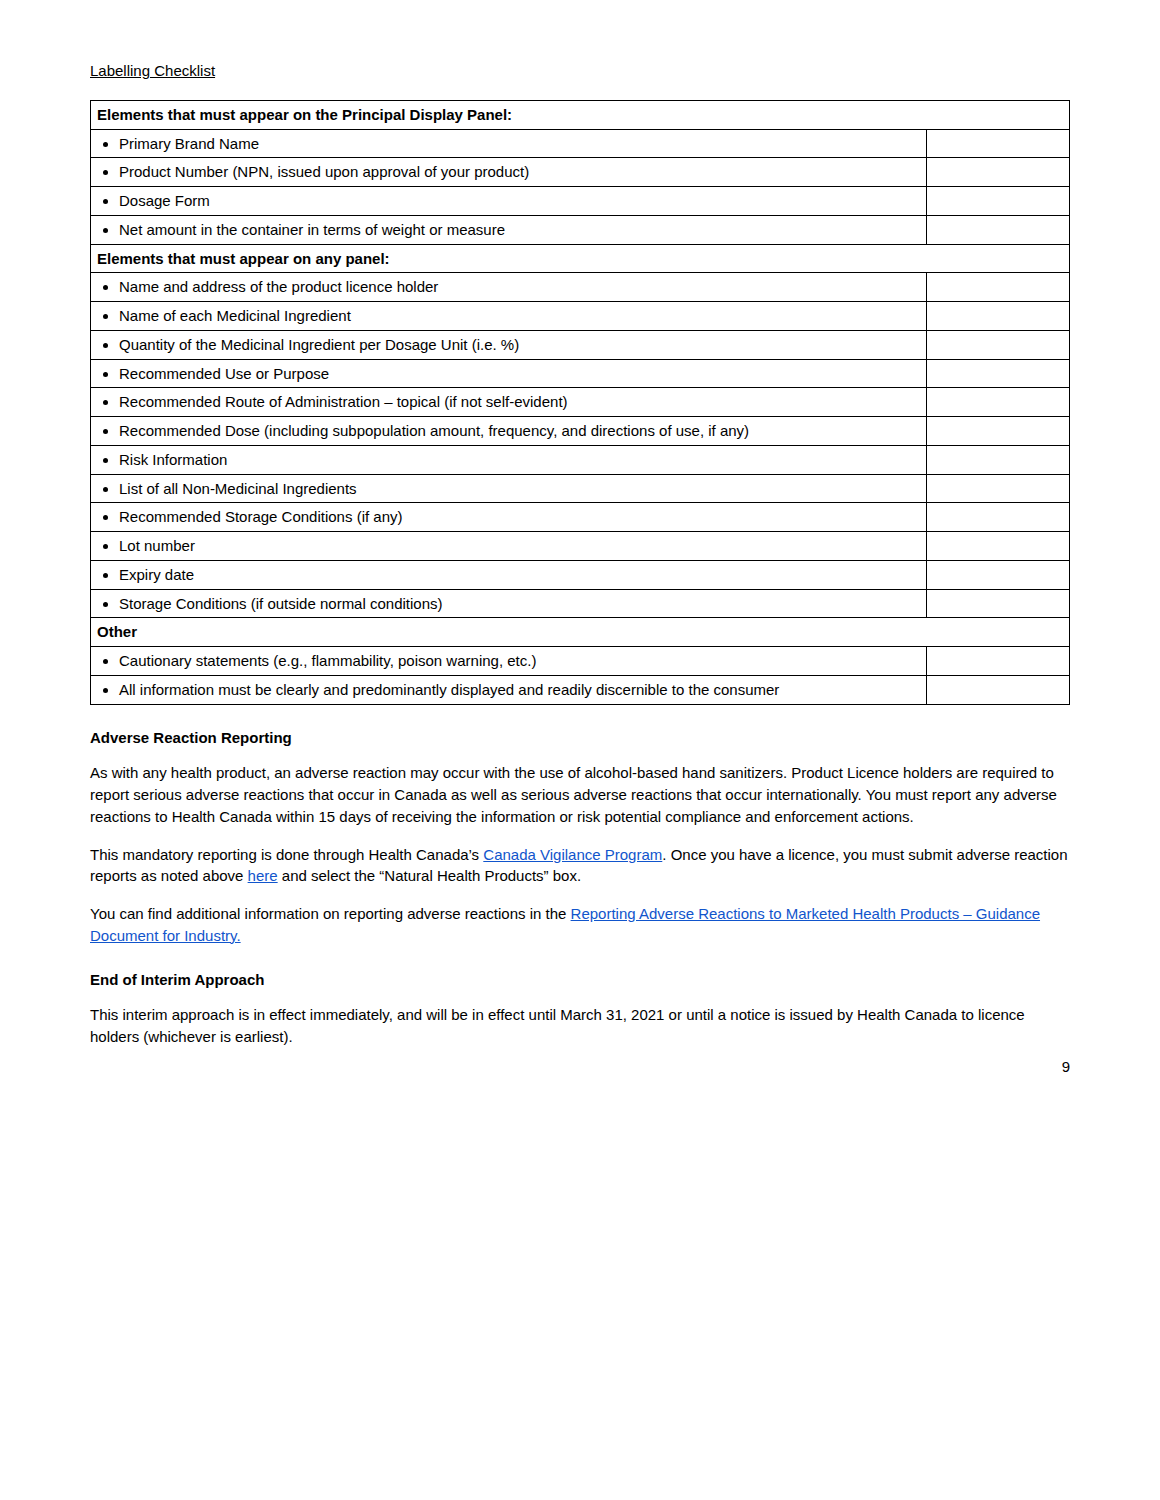Labelling Checklist
| Elements that must appear on the Principal Display Panel: |
| Primary Brand Name | |
| Product Number (NPN, issued upon approval of your product) | |
| Dosage Form | |
| Net amount in the container in terms of weight or measure | |
| Elements that must appear on any panel: |
| Name and address of the product licence holder | |
| Name of each Medicinal Ingredient | |
| Quantity of the Medicinal Ingredient per Dosage Unit (i.e. %) | |
| Recommended Use or Purpose | |
| Recommended Route of Administration – topical (if not self-evident) | |
| Recommended Dose (including subpopulation amount, frequency, and directions of use, if any) | |
| Risk Information | |
| List of all Non-Medicinal Ingredients | |
| Recommended Storage Conditions (if any) | |
| Lot number | |
| Expiry date | |
| Storage Conditions (if outside normal conditions) | |
| Other |
| Cautionary statements (e.g., flammability, poison warning, etc.) | |
| All information must be clearly and predominantly displayed and readily discernible to the consumer | |
Adverse Reaction Reporting
As with any health product, an adverse reaction may occur with the use of alcohol-based hand sanitizers. Product Licence holders are required to report serious adverse reactions that occur in Canada as well as serious adverse reactions that occur internationally. You must report any adverse reactions to Health Canada within 15 days of receiving the information or risk potential compliance and enforcement actions.
This mandatory reporting is done through Health Canada’s Canada Vigilance Program. Once you have a licence, you must submit adverse reaction reports as noted above here and select the “Natural Health Products” box.
You can find additional information on reporting adverse reactions in the Reporting Adverse Reactions to Marketed Health Products – Guidance Document for Industry.
End of Interim Approach
This interim approach is in effect immediately, and will be in effect until March 31, 2021 or until a notice is issued by Health Canada to licence holders (whichever is earliest).
9